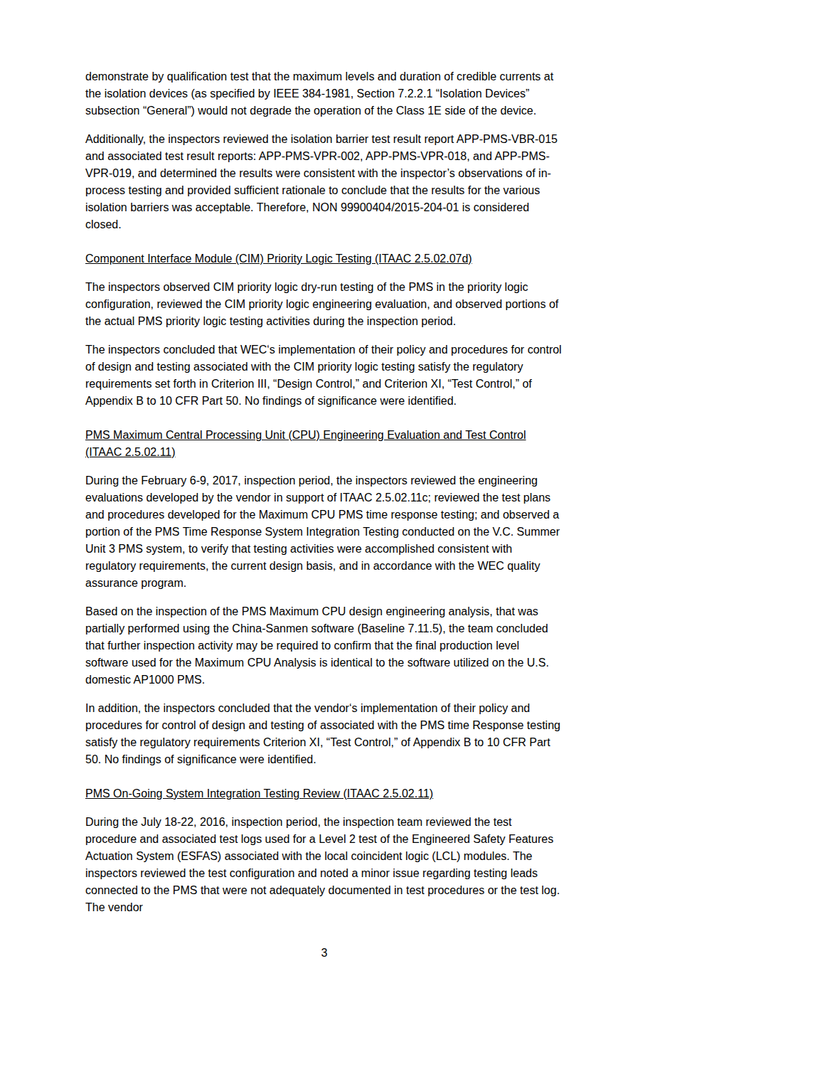demonstrate by qualification test that the maximum levels and duration of credible currents at the isolation devices (as specified by IEEE 384-1981, Section 7.2.2.1 “Isolation Devices” subsection “General”) would not degrade the operation of the Class 1E side of the device.
Additionally, the inspectors reviewed the isolation barrier test result report APP-PMS-VBR-015 and associated test result reports: APP-PMS-VPR-002, APP-PMS-VPR-018, and APP-PMS-VPR-019, and determined the results were consistent with the inspector’s observations of in-process testing and provided sufficient rationale to conclude that the results for the various isolation barriers was acceptable. Therefore, NON 99900404/2015-204-01 is considered closed.
Component Interface Module (CIM) Priority Logic Testing (ITAAC 2.5.02.07d)
The inspectors observed CIM priority logic dry-run testing of the PMS in the priority logic configuration, reviewed the CIM priority logic engineering evaluation, and observed portions of the actual PMS priority logic testing activities during the inspection period.
The inspectors concluded that WEC‘s implementation of their policy and procedures for control of design and testing associated with the CIM priority logic testing satisfy the regulatory requirements set forth in Criterion III, “Design Control,” and Criterion XI, “Test Control,” of Appendix B to 10 CFR Part 50. No findings of significance were identified.
PMS Maximum Central Processing Unit (CPU) Engineering Evaluation and Test Control (ITAAC 2.5.02.11)
During the February 6-9, 2017, inspection period, the inspectors reviewed the engineering evaluations developed by the vendor in support of ITAAC 2.5.02.11c; reviewed the test plans and procedures developed for the Maximum CPU PMS time response testing; and observed a portion of the PMS Time Response System Integration Testing conducted on the V.C. Summer Unit 3 PMS system, to verify that testing activities were accomplished consistent with regulatory requirements, the current design basis, and in accordance with the WEC quality assurance program.
Based on the inspection of the PMS Maximum CPU design engineering analysis, that was partially performed using the China-Sanmen software (Baseline 7.11.5), the team concluded that further inspection activity may be required to confirm that the final production level software used for the Maximum CPU Analysis is identical to the software utilized on the U.S. domestic AP1000 PMS.
In addition, the inspectors concluded that the vendor‘s implementation of their policy and procedures for control of design and testing of associated with the PMS time Response testing satisfy the regulatory requirements Criterion XI, “Test Control,” of Appendix B to 10 CFR Part 50. No findings of significance were identified.
PMS On-Going System Integration Testing Review (ITAAC 2.5.02.11)
During the July 18-22, 2016, inspection period, the inspection team reviewed the test procedure and associated test logs used for a Level 2 test of the Engineered Safety Features Actuation System (ESFAS) associated with the local coincident logic (LCL) modules. The inspectors reviewed the test configuration and noted a minor issue regarding testing leads connected to the PMS that were not adequately documented in test procedures or the test log. The vendor
3